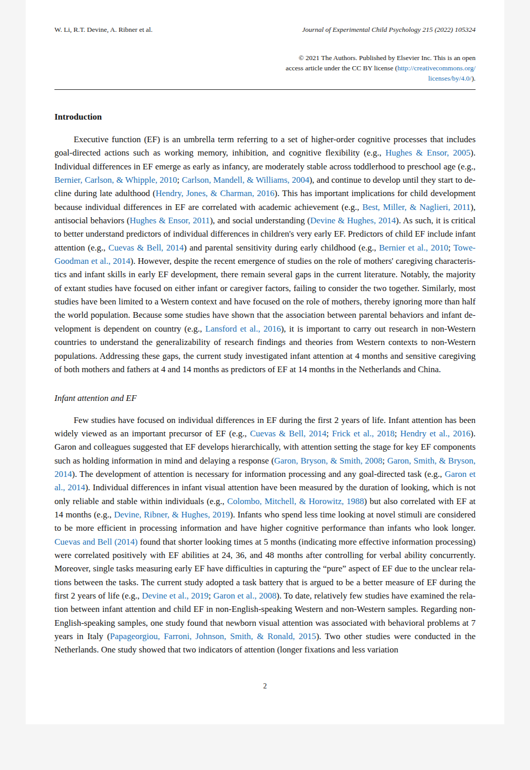W. Li, R.T. Devine, A. Ribner et al. Journal of Experimental Child Psychology 215 (2022) 105324
© 2021 The Authors. Published by Elsevier Inc. This is an open
access article under the CC BY license (http://creativecommons.org/
licenses/by/4.0/).
Introduction
Executive function (EF) is an umbrella term referring to a set of higher-order cognitive processes that includes goal-directed actions such as working memory, inhibition, and cognitive flexibility (e.g., Hughes & Ensor, 2005). Individual differences in EF emerge as early as infancy, are moderately stable across toddlerhood to preschool age (e.g., Bernier, Carlson, & Whipple, 2010; Carlson, Mandell, & Williams, 2004), and continue to develop until they start to decline during late adulthood (Hendry, Jones, & Charman, 2016). This has important implications for child development because individual differences in EF are correlated with academic achievement (e.g., Best, Miller, & Naglieri, 2011), antisocial behaviors (Hughes & Ensor, 2011), and social understanding (Devine & Hughes, 2014). As such, it is critical to better understand predictors of individual differences in children's very early EF. Predictors of child EF include infant attention (e.g., Cuevas & Bell, 2014) and parental sensitivity during early childhood (e.g., Bernier et al., 2010; Towe-Goodman et al., 2014). However, despite the recent emergence of studies on the role of mothers' caregiving characteristics and infant skills in early EF development, there remain several gaps in the current literature. Notably, the majority of extant studies have focused on either infant or caregiver factors, failing to consider the two together. Similarly, most studies have been limited to a Western context and have focused on the role of mothers, thereby ignoring more than half the world population. Because some studies have shown that the association between parental behaviors and infant development is dependent on country (e.g., Lansford et al., 2016), it is important to carry out research in non-Western countries to understand the generalizability of research findings and theories from Western contexts to non-Western populations. Addressing these gaps, the current study investigated infant attention at 4 months and sensitive caregiving of both mothers and fathers at 4 and 14 months as predictors of EF at 14 months in the Netherlands and China.
Infant attention and EF
Few studies have focused on individual differences in EF during the first 2 years of life. Infant attention has been widely viewed as an important precursor of EF (e.g., Cuevas & Bell, 2014; Frick et al., 2018; Hendry et al., 2016). Garon and colleagues suggested that EF develops hierarchically, with attention setting the stage for key EF components such as holding information in mind and delaying a response (Garon, Bryson, & Smith, 2008; Garon, Smith, & Bryson, 2014). The development of attention is necessary for information processing and any goal-directed task (e.g., Garon et al., 2014). Individual differences in infant visual attention have been measured by the duration of looking, which is not only reliable and stable within individuals (e.g., Colombo, Mitchell, & Horowitz, 1988) but also correlated with EF at 14 months (e.g., Devine, Ribner, & Hughes, 2019). Infants who spend less time looking at novel stimuli are considered to be more efficient in processing information and have higher cognitive performance than infants who look longer. Cuevas and Bell (2014) found that shorter looking times at 5 months (indicating more effective information processing) were correlated positively with EF abilities at 24, 36, and 48 months after controlling for verbal ability concurrently. Moreover, single tasks measuring early EF have difficulties in capturing the “pure” aspect of EF due to the unclear relations between the tasks. The current study adopted a task battery that is argued to be a better measure of EF during the first 2 years of life (e.g., Devine et al., 2019; Garon et al., 2008). To date, relatively few studies have examined the relation between infant attention and child EF in non-English-speaking Western and non-Western samples. Regarding non-English-speaking samples, one study found that newborn visual attention was associated with behavioral problems at 7 years in Italy (Papageorgiou, Farroni, Johnson, Smith, & Ronald, 2015). Two other studies were conducted in the Netherlands. One study showed that two indicators of attention (longer fixations and less variation
2